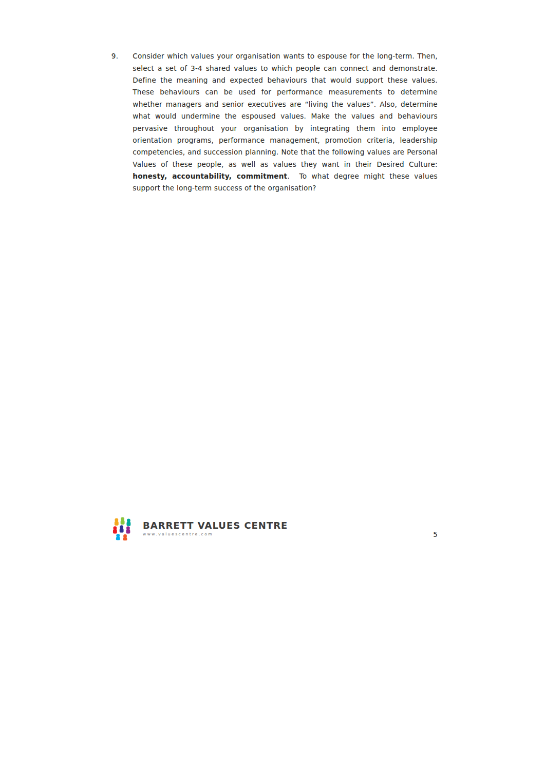9. Consider which values your organisation wants to espouse for the long-term. Then, select a set of 3-4 shared values to which people can connect and demonstrate. Define the meaning and expected behaviours that would support these values. These behaviours can be used for performance measurements to determine whether managers and senior executives are “living the values”. Also, determine what would undermine the espoused values. Make the values and behaviours pervasive throughout your organisation by integrating them into employee orientation programs, performance management, promotion criteria, leadership competencies, and succession planning. Note that the following values are Personal Values of these people, as well as values they want in their Desired Culture: honesty, accountability, commitment. To what degree might these values support the long-term success of the organisation?
BARRETT VALUES CENTRE www.valuescentre.com
5